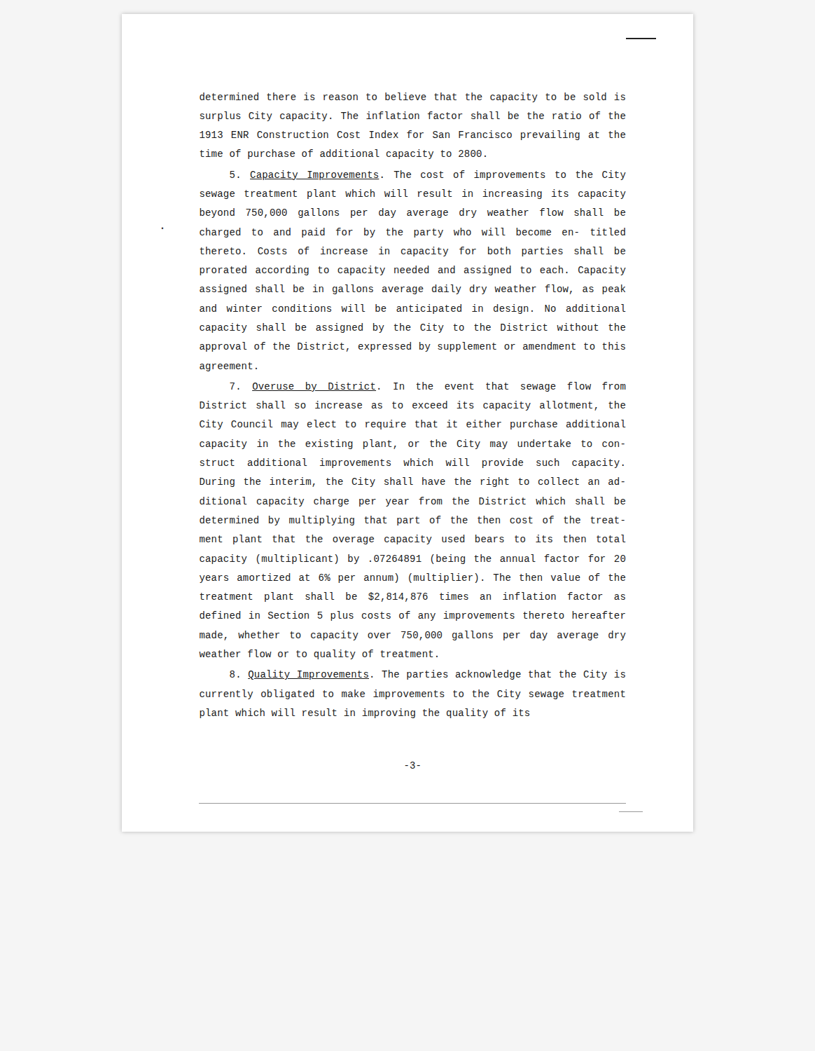.
determined there is reason to believe that the capacity to be sold is surplus City capacity. The inflation factor shall be the ratio of the 1913 ENR Construction Cost Index for San Francisco prevailing at the time of purchase of additional capacity to 2800.
5. Capacity Improvements. The cost of improvements to the City sewage treatment plant which will result in increasing its capacity beyond 750,000 gallons per day average dry weather flow shall be charged to and paid for by the party who will become en- titled thereto. Costs of increase in capacity for both parties shall be prorated according to capacity needed and assigned to each. Capacity assigned shall be in gallons average daily dry weather flow, as peak and winter conditions will be anticipated in design. No additional capacity shall be assigned by the City to the District without the approval of the District, expressed by supplement or amendment to this agreement.
7. Overuse by District. In the event that sewage flow from District shall so increase as to exceed its capacity allotment, the City Council may elect to require that it either purchase additional capacity in the existing plant, or the City may undertake to con- struct additional improvements which will provide such capacity. During the interim, the City shall have the right to collect an ad- ditional capacity charge per year from the District which shall be determined by multiplying that part of the then cost of the treat- ment plant that the overage capacity used bears to its then total capacity (multiplicant) by .07264891 (being the annual factor for 20 years amortized at 6% per annum) (multiplier). The then value of the treatment plant shall be $2,814,876 times an inflation factor as defined in Section 5 plus costs of any improvements thereto hereafter made, whether to capacity over 750,000 gallons per day average dry weather flow or to quality of treatment.
8. Quality Improvements. The parties acknowledge that the City is currently obligated to make improvements to the City sewage treatment plant which will result in improving the quality of its
-3-